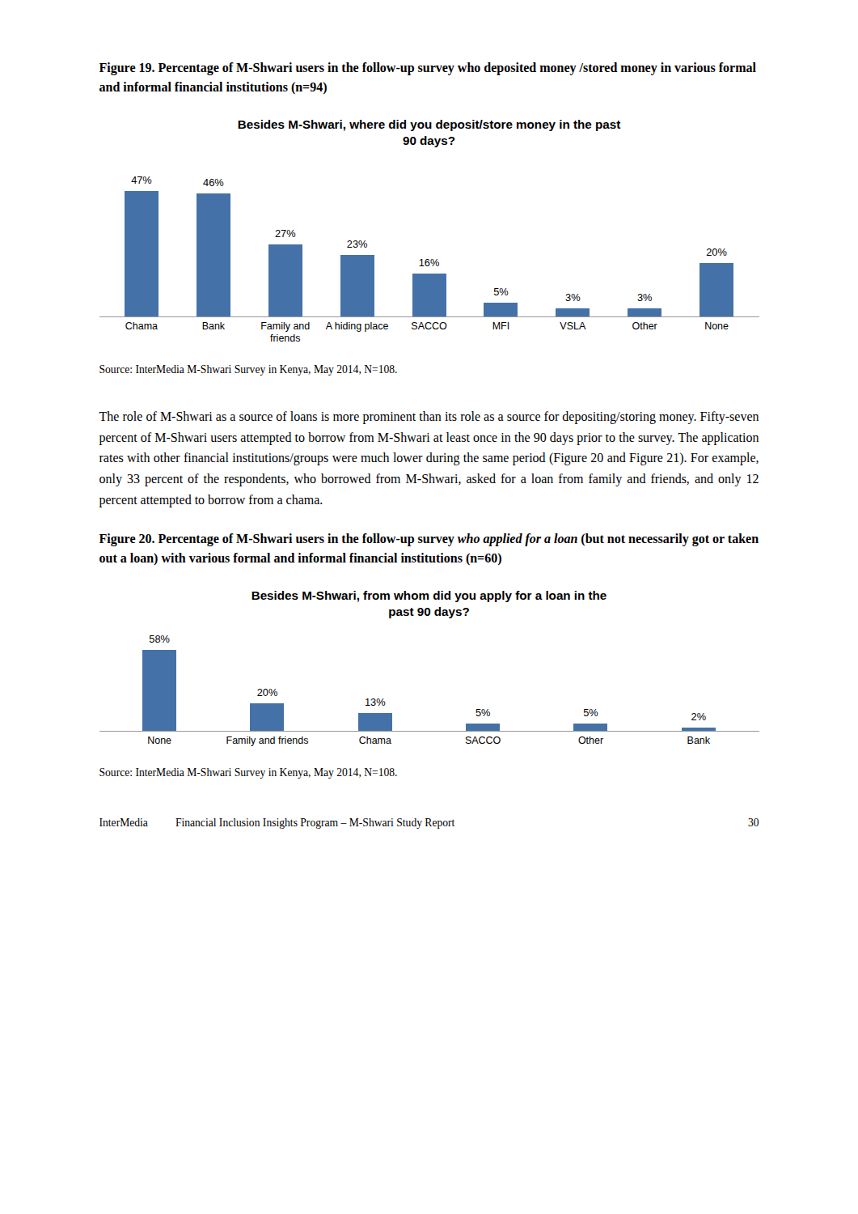Figure 19. Percentage of M-Shwari users in the follow-up survey who deposited money /stored money in various formal and informal financial institutions (n=94)
Besides M-Shwari, where did you deposit/store money in the past
90 days?
47%
46%
27%
23%
16%
5%
3%
3%
20%
Chama
Bank
Family and friends
A hiding place
SACCO
MFI
VSLA
Other
None
Source: InterMedia M-Shwari Survey in Kenya, May 2014, N=108.
The role of M-Shwari as a source of loans is more prominent than its role as a source for depositing/storing money. Fifty-seven percent of M-Shwari users attempted to borrow from M-Shwari at least once in the 90 days prior to the survey. The application rates with other financial institutions/groups were much lower during the same period (Figure 20 and Figure 21). For example, only 33 percent of the respondents, who borrowed from M-Shwari, asked for a loan from family and friends, and only 12 percent attempted to borrow from a chama.
Figure 20. Percentage of M-Shwari users in the follow-up survey who applied for a loan (but not necessarily got or taken out a loan) with various formal and informal financial institutions (n=60)
Besides M-Shwari, from whom did you apply for a loan in the
past 90 days?
58%
20%
13%
5%
5%
2%
None
Family and friends
Chama
SACCO
Other
Bank
Source: InterMedia M-Shwari Survey in Kenya, May 2014, N=108.
InterMedia Financial Inclusion Insights Program – M-Shwari Study Report
30